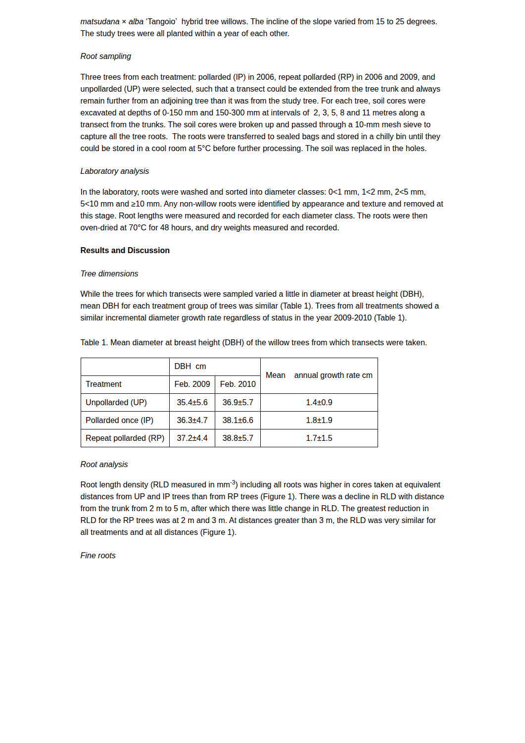matsudana × alba ‘Tangoio’ hybrid tree willows. The incline of the slope varied from 15 to 25 degrees. The study trees were all planted within a year of each other.
Root sampling
Three trees from each treatment: pollarded (IP) in 2006, repeat pollarded (RP) in 2006 and 2009, and unpollarded (UP) were selected, such that a transect could be extended from the tree trunk and always remain further from an adjoining tree than it was from the study tree. For each tree, soil cores were excavated at depths of 0-150 mm and 150-300 mm at intervals of 2, 3, 5, 8 and 11 metres along a transect from the trunks. The soil cores were broken up and passed through a 10-mm mesh sieve to capture all the tree roots. The roots were transferred to sealed bags and stored in a chilly bin until they could be stored in a cool room at 5°C before further processing. The soil was replaced in the holes.
Laboratory analysis
In the laboratory, roots were washed and sorted into diameter classes: 0<1 mm, 1<2 mm, 2<5 mm, 5<10 mm and ≥10 mm. Any non-willow roots were identified by appearance and texture and removed at this stage. Root lengths were measured and recorded for each diameter class. The roots were then oven-dried at 70°C for 48 hours, and dry weights measured and recorded.
Results and Discussion
Tree dimensions
While the trees for which transects were sampled varied a little in diameter at breast height (DBH), mean DBH for each treatment group of trees was similar (Table 1). Trees from all treatments showed a similar incremental diameter growth rate regardless of status in the year 2009-2010 (Table 1).
Table 1. Mean diameter at breast height (DBH) of the willow trees from which transects were taken.
| | DBH cm | Mean annual growth rate cm |
| Treatment | Feb. 2009 | Feb. 2010 |
| Unpollarded (UP) | 35.4±5.6 | 36.9±5.7 | 1.4±0.9 |
| Pollarded once (IP) | 36.3±4.7 | 38.1±6.6 | 1.8±1.9 |
| Repeat pollarded (RP) | 37.2±4.4 | 38.8±5.7 | 1.7±1.5 |
Root analysis
Root length density (RLD measured in mm-3) including all roots was higher in cores taken at equivalent distances from UP and IP trees than from RP trees (Figure 1). There was a decline in RLD with distance from the trunk from 2 m to 5 m, after which there was little change in RLD. The greatest reduction in RLD for the RP trees was at 2 m and 3 m. At distances greater than 3 m, the RLD was very similar for all treatments and at all distances (Figure 1).
Fine roots